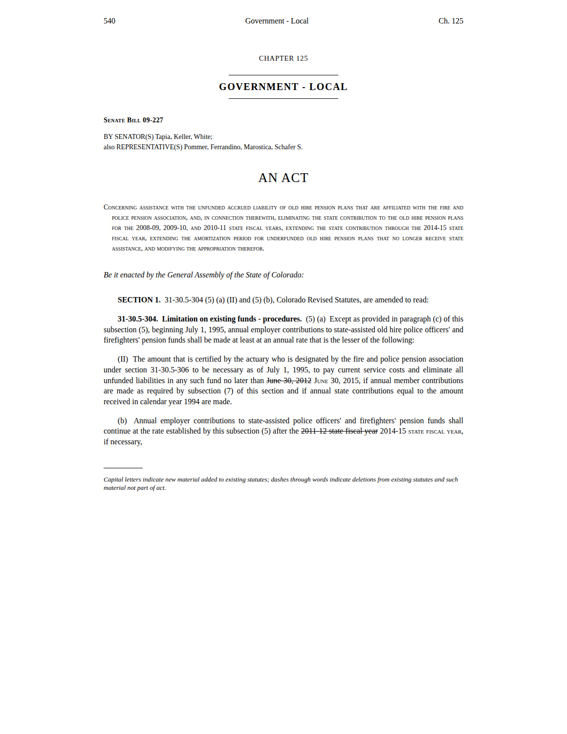540 Government - Local Ch. 125
CHAPTER 125
Government - Local
Senate Bill 09-227
BY SENATOR(S) Tapia, Keller, White;
also REPRESENTATIVE(S) Pommer, Ferrandino, Marostica, Schafer S.
AN ACT
Concerning assistance with the unfunded accrued liability of old hire pension plans that are affiliated with the fire and police pension association, and, in connection therewith, eliminating the state contribution to the old hire pension plans for the 2008-09, 2009-10, and 2010-11 state fiscal years, extending the state contribution through the 2014-15 state fiscal year, extending the amortization period for underfunded old hire pension plans that no longer receive state assistance, and modifying the appropriation therefor.
Be it enacted by the General Assembly of the State of Colorado:
SECTION 1. 31-30.5-304 (5) (a) (II) and (5) (b), Colorado Revised Statutes, are amended to read:
31-30.5-304. Limitation on existing funds - procedures. (5) (a) Except as provided in paragraph (c) of this subsection (5), beginning July 1, 1995, annual employer contributions to state-assisted old hire police officers' and firefighters' pension funds shall be made at least at an annual rate that is the lesser of the following:
(II) The amount that is certified by the actuary who is designated by the fire and police pension association under section 31-30.5-306 to be necessary as of July 1, 1995, to pay current service costs and eliminate all unfunded liabilities in any such fund no later than June 30, 2012 June 30, 2015, if annual member contributions are made as required by subsection (7) of this section and if annual state contributions equal to the amount received in calendar year 1994 are made.
(b) Annual employer contributions to state-assisted police officers' and firefighters' pension funds shall continue at the rate established by this subsection (5) after the 2011-12 state fiscal year 2014-15 state fiscal year, if necessary,
Capital letters indicate new material added to existing statutes; dashes through words indicate deletions from existing statutes and such material not part of act.